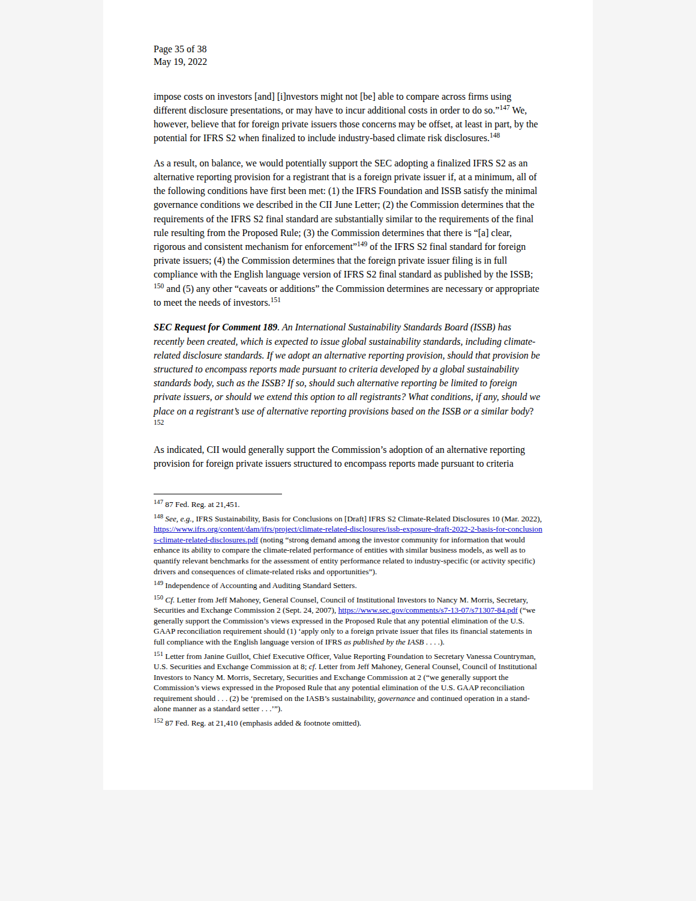Page 35 of 38
May 19, 2022
impose costs on investors [and] [i]nvestors might not [be] able to compare across firms using different disclosure presentations, or may have to incur additional costs in order to do so.”147 We, however, believe that for foreign private issuers those concerns may be offset, at least in part, by the potential for IFRS S2 when finalized to include industry-based climate risk disclosures.148
As a result, on balance, we would potentially support the SEC adopting a finalized IFRS S2 as an alternative reporting provision for a registrant that is a foreign private issuer if, at a minimum, all of the following conditions have first been met: (1) the IFRS Foundation and ISSB satisfy the minimal governance conditions we described in the CII June Letter; (2) the Commission determines that the requirements of the IFRS S2 final standard are substantially similar to the requirements of the final rule resulting from the Proposed Rule; (3) the Commission determines that there is “[a] clear, rigorous and consistent mechanism for enforcement”149 of the IFRS S2 final standard for foreign private issuers; (4) the Commission determines that the foreign private issuer filing is in full compliance with the English language version of IFRS S2 final standard as published by the ISSB; 150 and (5) any other “caveats or additions” the Commission determines are necessary or appropriate to meet the needs of investors.151
SEC Request for Comment 189. An International Sustainability Standards Board (ISSB) has recently been created, which is expected to issue global sustainability standards, including climate-related disclosure standards. If we adopt an alternative reporting provision, should that provision be structured to encompass reports made pursuant to criteria developed by a global sustainability standards body, such as the ISSB? If so, should such alternative reporting be limited to foreign private issuers, or should we extend this option to all registrants? What conditions, if any, should we place on a registrant’s use of alternative reporting provisions based on the ISSB or a similar body?152
As indicated, CII would generally support the Commission’s adoption of an alternative reporting provision for foreign private issuers structured to encompass reports made pursuant to criteria
147 87 Fed. Reg. at 21,451.
148 See, e.g., IFRS Sustainability, Basis for Conclusions on [Draft] IFRS S2 Climate-Related Disclosures 10 (Mar. 2022), https://www.ifrs.org/content/dam/ifrs/project/climate-related-disclosures/issb-exposure-draft-2022-2-basis-for-conclusions-climate-related-disclosures.pdf (noting “strong demand among the investor community for information that would enhance its ability to compare the climate-related performance of entities with similar business models, as well as to quantify relevant benchmarks for the assessment of entity performance related to industry-specific (or activity specific) drivers and consequences of climate-related risks and opportunities”).
149 Independence of Accounting and Auditing Standard Setters.
150 Cf. Letter from Jeff Mahoney, General Counsel, Council of Institutional Investors to Nancy M. Morris, Secretary, Securities and Exchange Commission 2 (Sept. 24, 2007), https://www.sec.gov/comments/s7-13-07/s71307-84.pdf (“we generally support the Commission’s views expressed in the Proposed Rule that any potential elimination of the U.S. GAAP reconciliation requirement should (1) ‘apply only to a foreign private issuer that files its financial statements in full compliance with the English language version of IFRS as published by the IASB . . . .).
151 Letter from Janine Guillot, Chief Executive Officer, Value Reporting Foundation to Secretary Vanessa Countryman, U.S. Securities and Exchange Commission at 8; cf. Letter from Jeff Mahoney, General Counsel, Council of Institutional Investors to Nancy M. Morris, Secretary, Securities and Exchange Commission at 2 (“we generally support the Commission’s views expressed in the Proposed Rule that any potential elimination of the U.S. GAAP reconciliation requirement should . . . (2) be ‘premised on the IASB’s sustainability, governance and continued operation in a stand-alone manner as a standard setter . . .’”).
152 87 Fed. Reg. at 21,410 (emphasis added & footnote omitted).